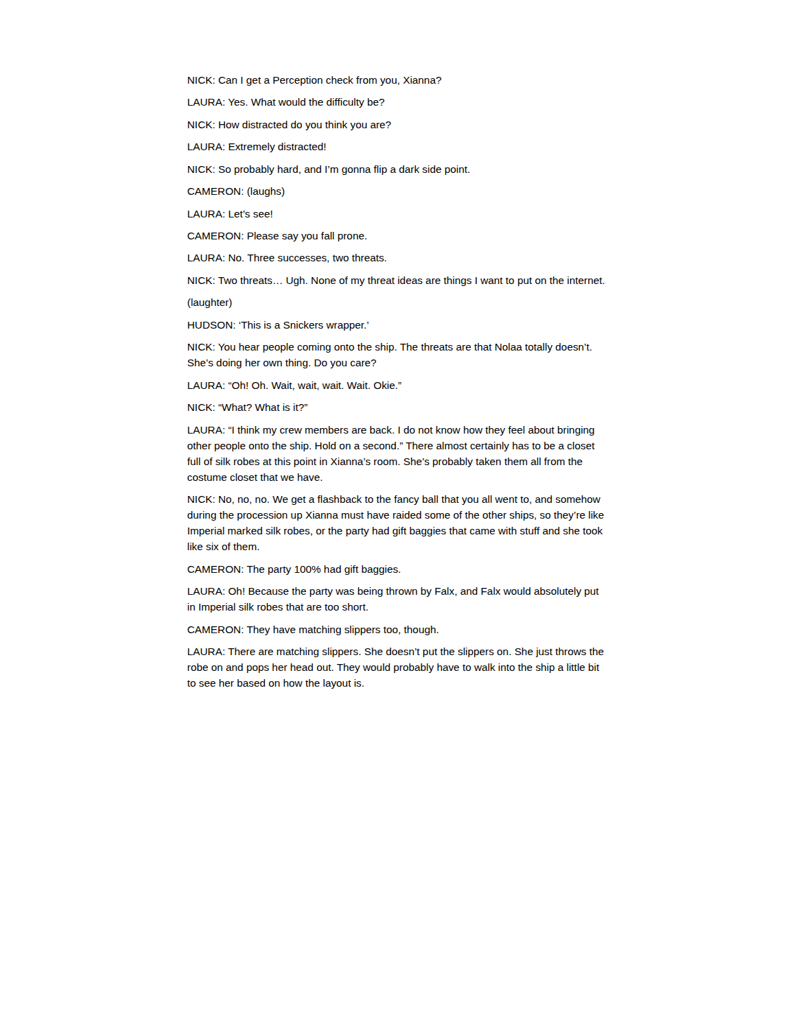NICK: Can I get a Perception check from you, Xianna?
LAURA: Yes. What would the difficulty be?
NICK: How distracted do you think you are?
LAURA: Extremely distracted!
NICK: So probably hard, and I’m gonna flip a dark side point.
CAMERON: (laughs)
LAURA: Let’s see!
CAMERON: Please say you fall prone.
LAURA: No. Three successes, two threats.
NICK: Two threats… Ugh. None of my threat ideas are things I want to put on the internet.
(laughter)
HUDSON: ‘This is a Snickers wrapper.’
NICK: You hear people coming onto the ship. The threats are that Nolaa totally doesn’t. She’s doing her own thing. Do you care?
LAURA: “Oh! Oh. Wait, wait, wait. Wait. Okie.”
NICK: “What? What is it?”
LAURA: “I think my crew members are back. I do not know how they feel about bringing other people onto the ship. Hold on a second.” There almost certainly has to be a closet full of silk robes at this point in Xianna’s room. She’s probably taken them all from the costume closet that we have.
NICK: No, no, no. We get a flashback to the fancy ball that you all went to, and somehow during the procession up Xianna must have raided some of the other ships, so they’re like Imperial marked silk robes, or the party had gift baggies that came with stuff and she took like six of them.
CAMERON: The party 100% had gift baggies.
LAURA: Oh! Because the party was being thrown by Falx, and Falx would absolutely put in Imperial silk robes that are too short.
CAMERON: They have matching slippers too, though.
LAURA: There are matching slippers. She doesn’t put the slippers on. She just throws the robe on and pops her head out. They would probably have to walk into the ship a little bit to see her based on how the layout is.